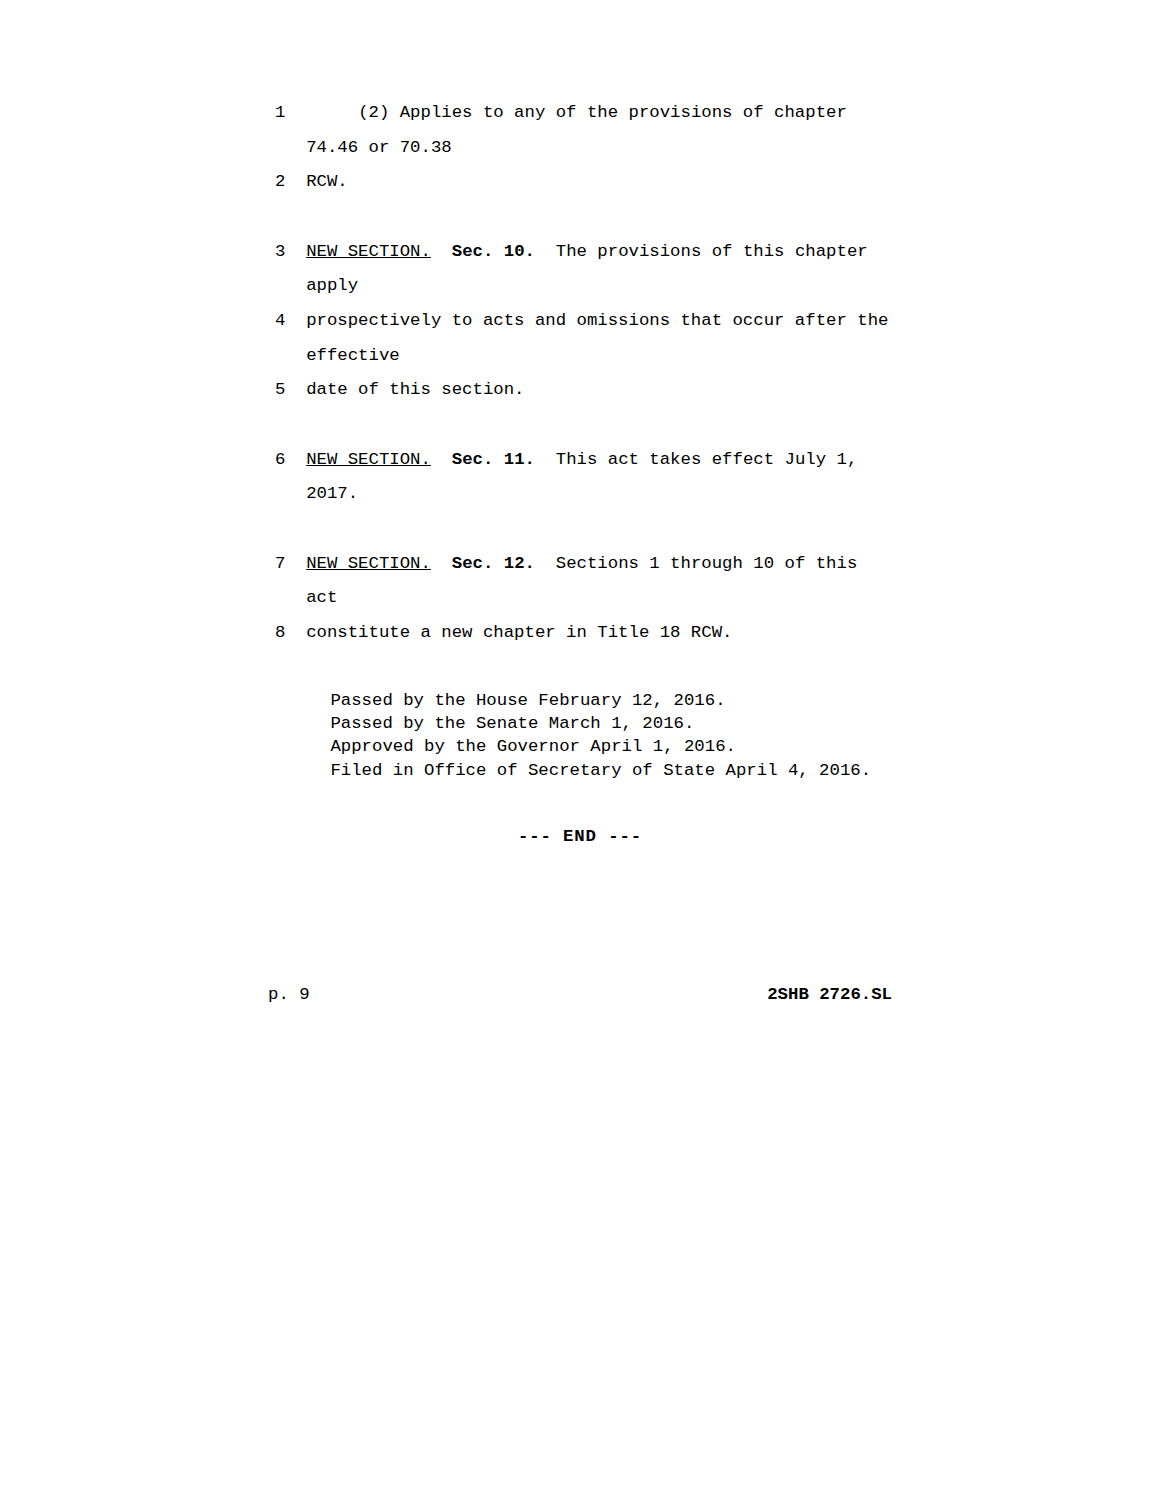1
(2) Applies to any of the provisions of chapter 74.46 or 70.38
2
RCW.
3
NEW SECTION. Sec. 10. The provisions of this chapter apply
4
prospectively to acts and omissions that occur after the effective
5
date of this section.
6
NEW SECTION. Sec. 11. This act takes effect July 1, 2017.
7
NEW SECTION. Sec. 12. Sections 1 through 10 of this act
8
constitute a new chapter in Title 18 RCW.
Passed by the House February 12, 2016.
Passed by the Senate March 1, 2016.
Approved by the Governor April 1, 2016.
Filed in Office of Secretary of State April 4, 2016.
--- END ---
p. 9
2SHB 2726.SL